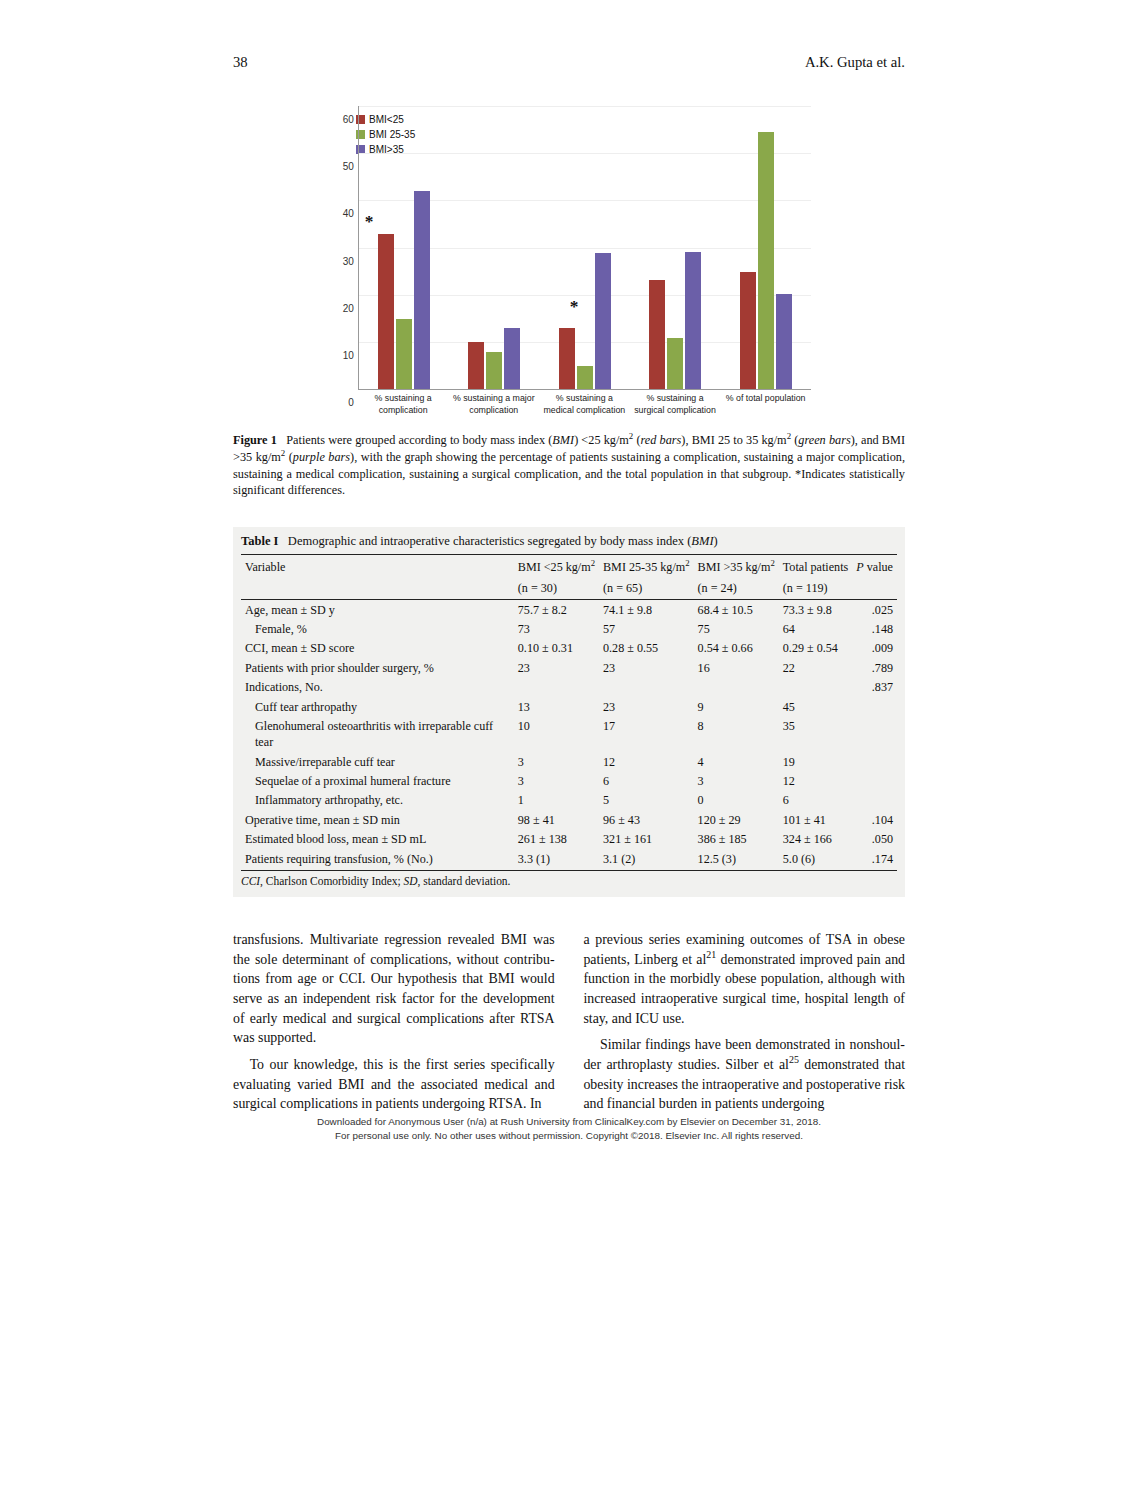38
A.K. Gupta et al.
BMI<25
BMI 25-35
BMI>35
60 50 40 30 20 10 0
*
*
% sustaining a complication
% sustaining a major complication
% sustaining a medical complication
% sustaining a surgical complication
% of total population
Figure 1 Patients were grouped according to body mass index (BMI) <25 kg/m2 (red bars), BMI 25 to 35 kg/m2 (green bars), and BMI >35 kg/m2 (purple bars), with the graph showing the percentage of patients sustaining a complication, sustaining a major complication, sustaining a medical complication, sustaining a surgical complication, and the total population in that subgroup. *Indicates statistically significant differences.
Table I Demographic and intraoperative characteristics segregated by body mass index (BMI)
| Variable | BMI <25 kg/m 2 | BMI 25-35 kg/m 2 | BMI >35 kg/m 2 | Total patients | P value |
| --- | --- | --- | --- | --- | --- |
| | (n = 30) | (n = 65) | (n = 24) | (n = 119) | |
| Age, mean ± SD y | 75.7 ± 8.2 | 74.1 ± 9.8 | 68.4 ± 10.5 | 73.3 ± 9.8 | .025 |
| Female, % | 73 | 57 | 75 | 64 | .148 |
| CCI, mean ± SD score | 0.10 ± 0.31 | 0.28 ± 0.55 | 0.54 ± 0.66 | 0.29 ± 0.54 | .009 |
| Patients with prior shoulder surgery, % | 23 | 23 | 16 | 22 | .789 |
| Indications, No. | | | | | .837 |
| Cuff tear arthropathy | 13 | 23 | 9 | 45 | |
| Glenohumeral osteoarthritis with irreparable cuff tear | 10 | 17 | 8 | 35 | |
| Massive/irreparable cuff tear | 3 | 12 | 4 | 19 | |
| Sequelae of a proximal humeral fracture | 3 | 6 | 3 | 12 | |
| Inflammatory arthropathy, etc. | 1 | 5 | 0 | 6 | |
| Operative time, mean ± SD min | 98 ± 41 | 96 ± 43 | 120 ± 29 | 101 ± 41 | .104 |
| Estimated blood loss, mean ± SD mL | 261 ± 138 | 321 ± 161 | 386 ± 185 | 324 ± 166 | .050 |
| Patients requiring transfusion, % (No.) | 3.3 (1) | 3.1 (2) | 12.5 (3) | 5.0 (6) | .174 |
CCI, Charlson Comorbidity Index; SD, standard deviation.
transfusions. Multivariate regression revealed BMI was the sole determinant of complications, without contributions from age or CCI. Our hypothesis that BMI would serve as an independent risk factor for the development of early medical and surgical complications after RTSA was supported.
To our knowledge, this is the first series specifically evaluating varied BMI and the associated medical and surgical complications in patients undergoing RTSA. In
a previous series examining outcomes of TSA in obese patients, Linberg et al21 demonstrated improved pain and function in the morbidly obese population, although with increased intraoperative surgical time, hospital length of stay, and ICU use.
Similar findings have been demonstrated in nonshoulder arthroplasty studies. Silber et al25 demonstrated that obesity increases the intraoperative and postoperative risk and financial burden in patients undergoing
Downloaded for Anonymous User (n/a) at Rush University from ClinicalKey.com by Elsevier on December 31, 2018.
For personal use only. No other uses without permission. Copyright ©2018. Elsevier Inc. All rights reserved.